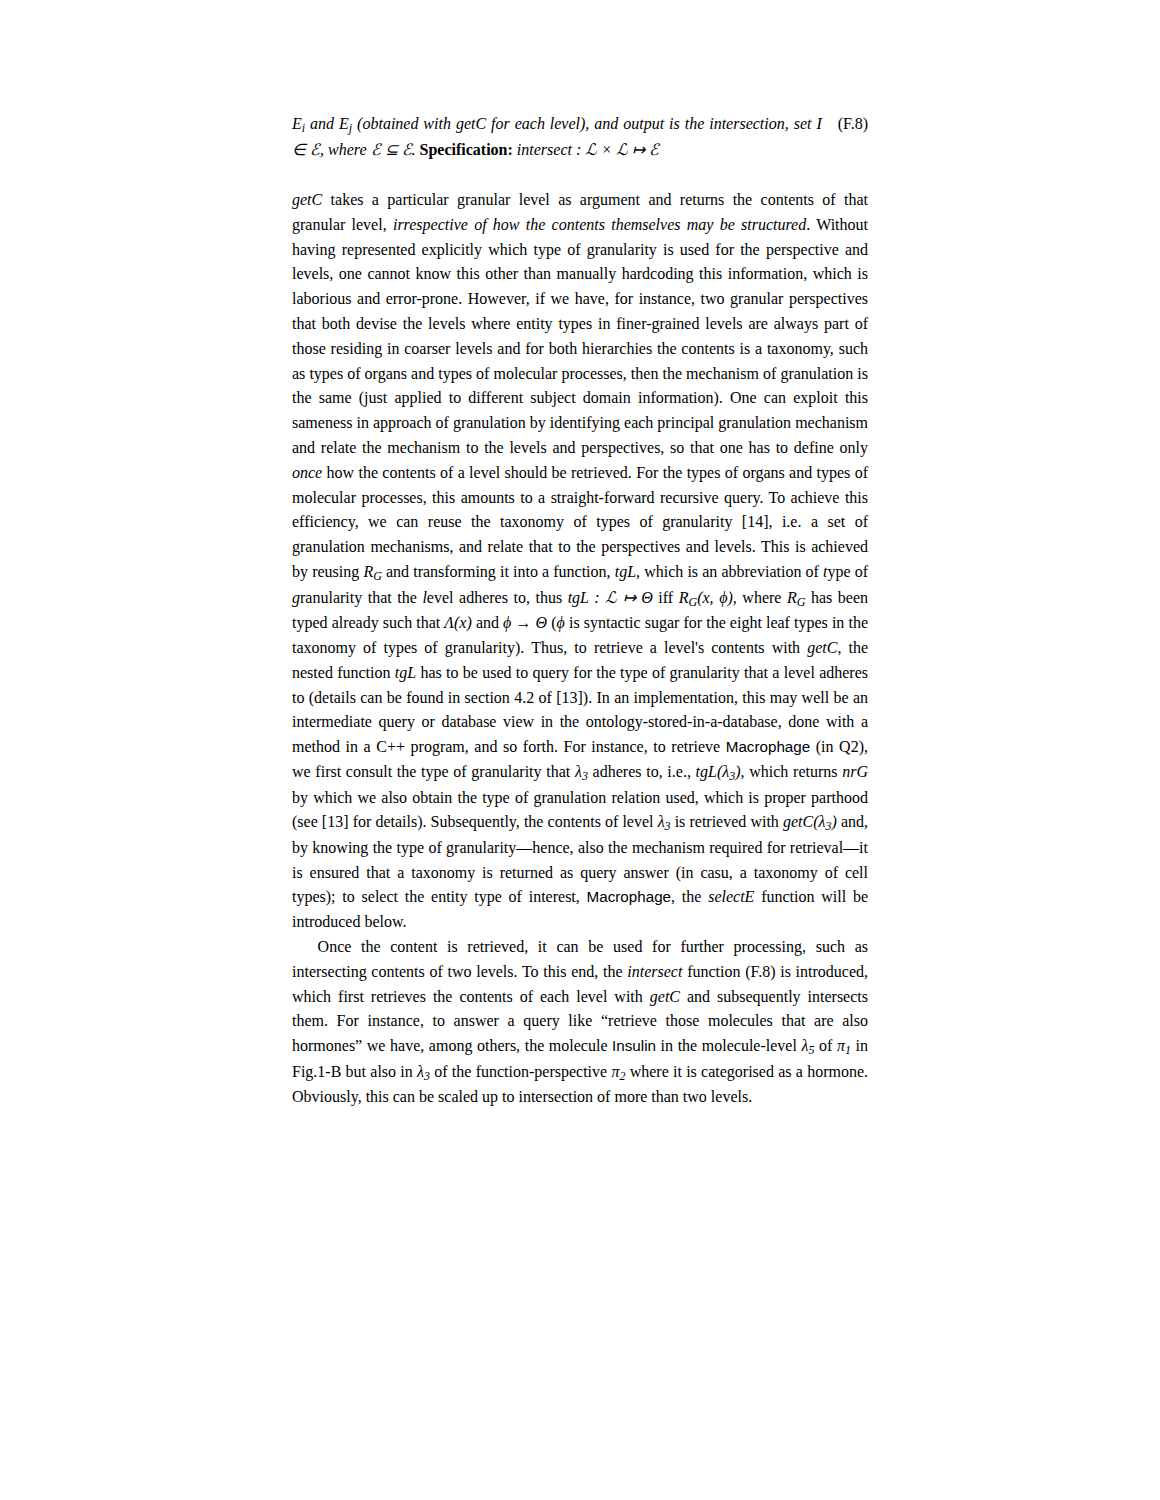(F.8) Ei and Ej (obtained with getC for each level), and output is the intersection, set I ∈ ℰ, where ℰ ⊆ ℰ. Specification: intersect : ℒ × ℒ ↦ ℰ
getC takes a particular granular level as argument and returns the contents of that granular level, irrespective of how the contents themselves may be structured. Without having represented explicitly which type of granularity is used for the perspective and levels, one cannot know this other than manually hardcoding this information, which is laborious and error-prone. However, if we have, for instance, two granular perspectives that both devise the levels where entity types in finer-grained levels are always part of those residing in coarser levels and for both hierarchies the contents is a taxonomy, such as types of organs and types of molecular processes, then the mechanism of granulation is the same (just applied to different subject domain information). One can exploit this sameness in approach of granulation by identifying each principal granulation mechanism and relate the mechanism to the levels and perspectives, so that one has to define only once how the contents of a level should be retrieved. For the types of organs and types of molecular processes, this amounts to a straight-forward recursive query. To achieve this efficiency, we can reuse the taxonomy of types of granularity [14], i.e. a set of granulation mechanisms, and relate that to the perspectives and levels. This is achieved by reusing RG and transforming it into a function, tgL, which is an abbreviation of type of granularity that the level adheres to, thus tgL : ℒ ↦ Θ iff RG(x, ϕ), where RG has been typed already such that Λ(x) and ϕ → Θ (ϕ is syntactic sugar for the eight leaf types in the taxonomy of types of granularity). Thus, to retrieve a level's contents with getC, the nested function tgL has to be used to query for the type of granularity that a level adheres to (details can be found in section 4.2 of [13]). In an implementation, this may well be an intermediate query or database view in the ontology-stored-in-a-database, done with a method in a C++ program, and so forth. For instance, to retrieve Macrophage (in Q2), we first consult the type of granularity that λ3 adheres to, i.e., tgL(λ3), which returns nrG by which we also obtain the type of granulation relation used, which is proper parthood (see [13] for details). Subsequently, the contents of level λ3 is retrieved with getC(λ3) and, by knowing the type of granularity—hence, also the mechanism required for retrieval—it is ensured that a taxonomy is returned as query answer (in casu, a taxonomy of cell types); to select the entity type of interest, Macrophage, the selectE function will be introduced below.
Once the content is retrieved, it can be used for further processing, such as intersecting contents of two levels. To this end, the intersect function (F.8) is introduced, which first retrieves the contents of each level with getC and subsequently intersects them. For instance, to answer a query like “retrieve those molecules that are also hormones” we have, among others, the molecule Insulin in the molecule-level λ5 of π1 in Fig.1-B but also in λ3 of the function-perspective π2 where it is categorised as a hormone. Obviously, this can be scaled up to intersection of more than two levels.